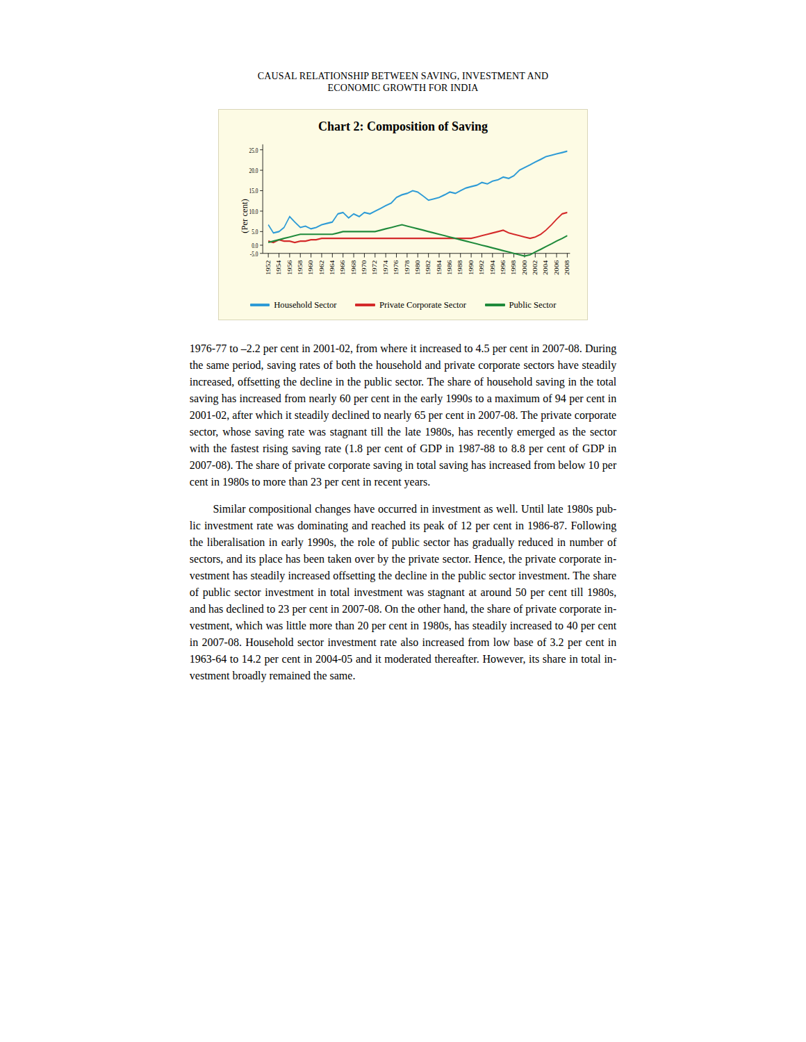CAUSAL RELATIONSHIP BETWEEN SAVING, INVESTMENT AND
ECONOMIC GROWTH FOR INDIA
Chart 2: Composition of Saving
(Per cent)
25.0 20.0 15.0 10.0 5.0 0.0 -5.0 1952 1954 1956 1958 1960 1962 1964 1966 1968 1970 1972 1974 1976 1978 1980 1982 1984 1986 1988 1990 1992 1994 1996 1998 2000 2002 2004 2006 2008
Household Sector Private Corporate Sector Public Sector
1976-77 to –2.2 per cent in 2001-02, from where it increased to 4.5 per cent in 2007-08. During the same period, saving rates of both the household and private corporate sectors have steadily increased, offsetting the decline in the public sector. The share of household saving in the total saving has increased from nearly 60 per cent in the early 1990s to a maximum of 94 per cent in 2001-02, after which it steadily declined to nearly 65 per cent in 2007-08. The private corporate sector, whose saving rate was stagnant till the late 1980s, has recently emerged as the sector with the fastest rising saving rate (1.8 per cent of GDP in 1987-88 to 8.8 per cent of GDP in 2007-08). The share of private corporate saving in total saving has increased from below 10 per cent in 1980s to more than 23 per cent in recent years.
Similar compositional changes have occurred in investment as well. Until late 1980s public investment rate was dominating and reached its peak of 12 per cent in 1986-87. Following the liberalisation in early 1990s, the role of public sector has gradually reduced in number of sectors, and its place has been taken over by the private sector. Hence, the private corporate investment has steadily increased offsetting the decline in the public sector investment. The share of public sector investment in total investment was stagnant at around 50 per cent till 1980s, and has declined to 23 per cent in 2007-08. On the other hand, the share of private corporate investment, which was little more than 20 per cent in 1980s, has steadily increased to 40 per cent in 2007-08. Household sector investment rate also increased from low base of 3.2 per cent in 1963-64 to 14.2 per cent in 2004-05 and it moderated thereafter. However, its share in total investment broadly remained the same.